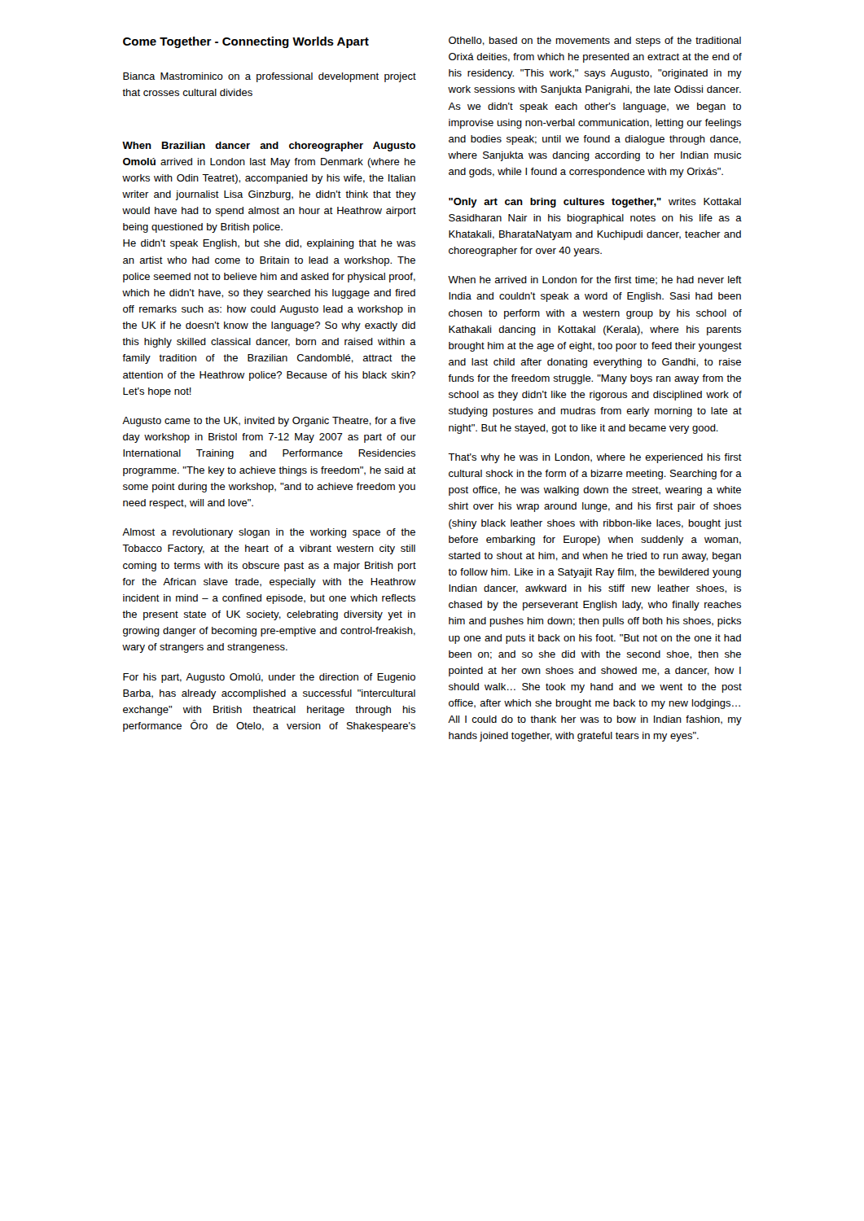Come Together - Connecting Worlds Apart
Bianca Mastrominico on a professional development project that crosses cultural divides
When Brazilian dancer and choreographer Augusto Omolú arrived in London last May from Denmark (where he works with Odin Teatret), accompanied by his wife, the Italian writer and journalist Lisa Ginzburg, he didn't think that they would have had to spend almost an hour at Heathrow airport being questioned by British police.
He didn't speak English, but she did, explaining that he was an artist who had come to Britain to lead a workshop. The police seemed not to believe him and asked for physical proof, which he didn't have, so they searched his luggage and fired off remarks such as: how could Augusto lead a workshop in the UK if he doesn't know the language? So why exactly did this highly skilled classical dancer, born and raised within a family tradition of the Brazilian Candomblé, attract the attention of the Heathrow police? Because of his black skin? Let's hope not!
Augusto came to the UK, invited by Organic Theatre, for a five day workshop in Bristol from 7-12 May 2007 as part of our International Training and Performance Residencies programme. "The key to achieve things is freedom", he said at some point during the workshop, "and to achieve freedom you need respect, will and love".
Almost a revolutionary slogan in the working space of the Tobacco Factory, at the heart of a vibrant western city still coming to terms with its obscure past as a major British port for the African slave trade, especially with the Heathrow incident in mind – a confined episode, but one which reflects the present state of UK society, celebrating diversity yet in growing danger of becoming pre-emptive and control-freakish, wary of strangers and strangeness.
For his part, Augusto Omolú, under the direction of Eugenio Barba, has already accomplished a successful "intercultural exchange" with British theatrical heritage through his performance Ôro de Otelo, a version of Shakespeare's Othello, based on the movements and steps of the traditional Orixá deities, from which he presented an extract at the end of his residency. "This work," says Augusto, "originated in my work sessions with Sanjukta Panigrahi, the late Odissi dancer. As we didn't speak each other's language, we began to improvise using non-verbal communication, letting our feelings and bodies speak; until we found a dialogue through dance, where Sanjukta was dancing according to her Indian music and gods, while I found a correspondence with my Orixás".
"Only art can bring cultures together," writes Kottakal Sasidharan Nair in his biographical notes on his life as a Khatakali, BharataNatyam and Kuchipudi dancer, teacher and choreographer for over 40 years.
When he arrived in London for the first time; he had never left India and couldn't speak a word of English. Sasi had been chosen to perform with a western group by his school of Kathakali dancing in Kottakal (Kerala), where his parents brought him at the age of eight, too poor to feed their youngest and last child after donating everything to Gandhi, to raise funds for the freedom struggle. "Many boys ran away from the school as they didn't like the rigorous and disciplined work of studying postures and mudras from early morning to late at night". But he stayed, got to like it and became very good.
That's why he was in London, where he experienced his first cultural shock in the form of a bizarre meeting. Searching for a post office, he was walking down the street, wearing a white shirt over his wrap around lunge, and his first pair of shoes (shiny black leather shoes with ribbon-like laces, bought just before embarking for Europe) when suddenly a woman, started to shout at him, and when he tried to run away, began to follow him. Like in a Satyajit Ray film, the bewildered young Indian dancer, awkward in his stiff new leather shoes, is chased by the perseverant English lady, who finally reaches him and pushes him down; then pulls off both his shoes, picks up one and puts it back on his foot. "But not on the one it had been on; and so she did with the second shoe, then she pointed at her own shoes and showed me, a dancer, how I should walk… She took my hand and we went to the post office, after which she brought me back to my new lodgings… All I could do to thank her was to bow in Indian fashion, my hands joined together, with grateful tears in my eyes".